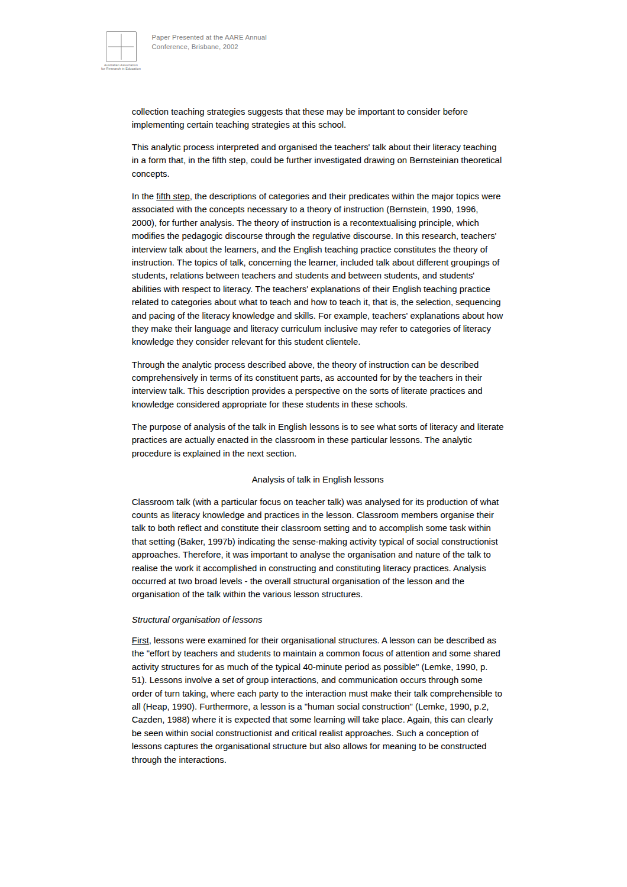Australian Association
for Research in Education
Paper Presented at the AARE Annual
Conference, Brisbane, 2002
collection teaching strategies suggests that these may be important to consider before implementing certain teaching strategies at this school.
This analytic process interpreted and organised the teachers' talk about their literacy teaching in a form that, in the fifth step, could be further investigated drawing on Bernsteinian theoretical concepts.
In the fifth step, the descriptions of categories and their predicates within the major topics were associated with the concepts necessary to a theory of instruction (Bernstein, 1990, 1996, 2000), for further analysis. The theory of instruction is a recontextualising principle, which modifies the pedagogic discourse through the regulative discourse. In this research, teachers' interview talk about the learners, and the English teaching practice constitutes the theory of instruction. The topics of talk, concerning the learner, included talk about different groupings of students, relations between teachers and students and between students, and students' abilities with respect to literacy. The teachers' explanations of their English teaching practice related to categories about what to teach and how to teach it, that is, the selection, sequencing and pacing of the literacy knowledge and skills. For example, teachers' explanations about how they make their language and literacy curriculum inclusive may refer to categories of literacy knowledge they consider relevant for this student clientele.
Through the analytic process described above, the theory of instruction can be described comprehensively in terms of its constituent parts, as accounted for by the teachers in their interview talk. This description provides a perspective on the sorts of literate practices and knowledge considered appropriate for these students in these schools.
The purpose of analysis of the talk in English lessons is to see what sorts of literacy and literate practices are actually enacted in the classroom in these particular lessons. The analytic procedure is explained in the next section.
Analysis of talk in English lessons
Classroom talk (with a particular focus on teacher talk) was analysed for its production of what counts as literacy knowledge and practices in the lesson. Classroom members organise their talk to both reflect and constitute their classroom setting and to accomplish some task within that setting (Baker, 1997b) indicating the sense-making activity typical of social constructionist approaches. Therefore, it was important to analyse the organisation and nature of the talk to realise the work it accomplished in constructing and constituting literacy practices. Analysis occurred at two broad levels - the overall structural organisation of the lesson and the organisation of the talk within the various lesson structures.
Structural organisation of lessons
First, lessons were examined for their organisational structures. A lesson can be described as the "effort by teachers and students to maintain a common focus of attention and some shared activity structures for as much of the typical 40-minute period as possible" (Lemke, 1990, p. 51). Lessons involve a set of group interactions, and communication occurs through some order of turn taking, where each party to the interaction must make their talk comprehensible to all (Heap, 1990). Furthermore, a lesson is a "human social construction" (Lemke, 1990, p.2, Cazden, 1988) where it is expected that some learning will take place. Again, this can clearly be seen within social constructionist and critical realist approaches. Such a conception of lessons captures the organisational structure but also allows for meaning to be constructed through the interactions.